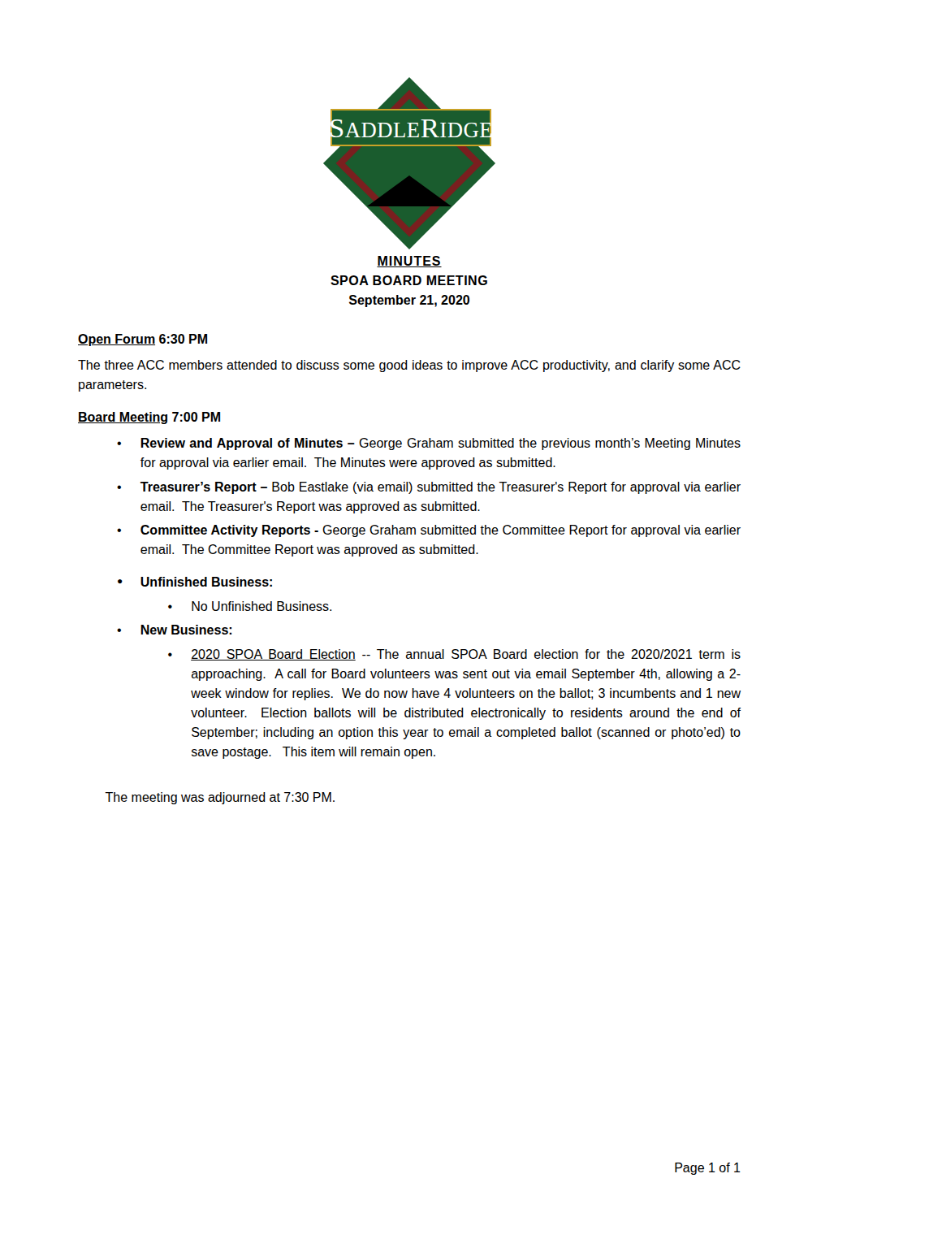SADDLERIDGE
MINUTES
SPOA BOARD MEETING
September 21, 2020
Open Forum 6:30 PM
The three ACC members attended to discuss some good ideas to improve ACC productivity, and clarify some ACC parameters.
Board Meeting 7:00 PM
Review and Approval of Minutes – George Graham submitted the previous month’s Meeting Minutes for approval via earlier email. The Minutes were approved as submitted.
Treasurer’s Report – Bob Eastlake (via email) submitted the Treasurer's Report for approval via earlier email. The Treasurer's Report was approved as submitted.
Committee Activity Reports - George Graham submitted the Committee Report for approval via earlier email. The Committee Report was approved as submitted.
Unfinished Business:
No Unfinished Business.
New Business:
2020 SPOA Board Election -- The annual SPOA Board election for the 2020/2021 term is approaching. A call for Board volunteers was sent out via email September 4th, allowing a 2-week window for replies. We do now have 4 volunteers on the ballot; 3 incumbents and 1 new volunteer. Election ballots will be distributed electronically to residents around the end of September; including an option this year to email a completed ballot (scanned or photo’ed) to save postage. This item will remain open.
The meeting was adjourned at 7:30 PM.
Page 1 of 1